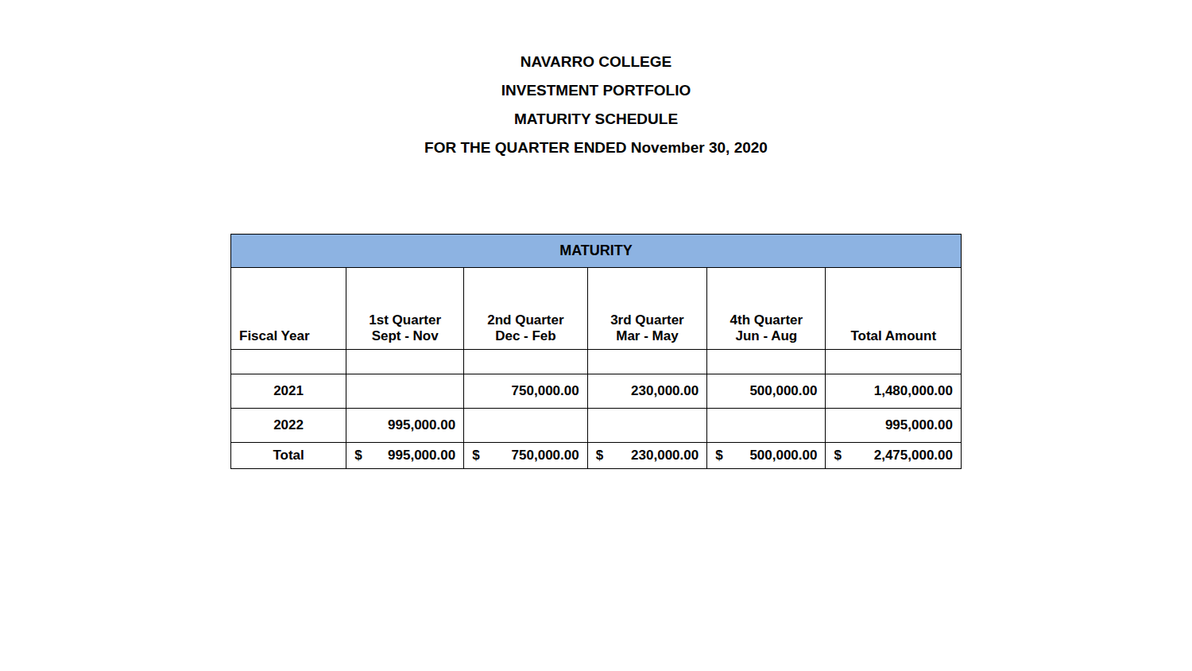NAVARRO COLLEGE
INVESTMENT PORTFOLIO
MATURITY SCHEDULE
FOR THE QUARTER ENDED November 30, 2020
| MATURITY |
| Fiscal Year | 1st Quarter Sept - Nov | 2nd Quarter Dec - Feb | 3rd Quarter Mar - May | 4th Quarter Jun - Aug | Total Amount |
| 2021 | | 750,000.00 | 230,000.00 | 500,000.00 | 1,480,000.00 |
| 2022 | 995,000.00 | | | | 995,000.00 |
| Total | $ 995,000.00 | $ 750,000.00 | $ 230,000.00 | $ 500,000.00 | $ 2,475,000.00 |